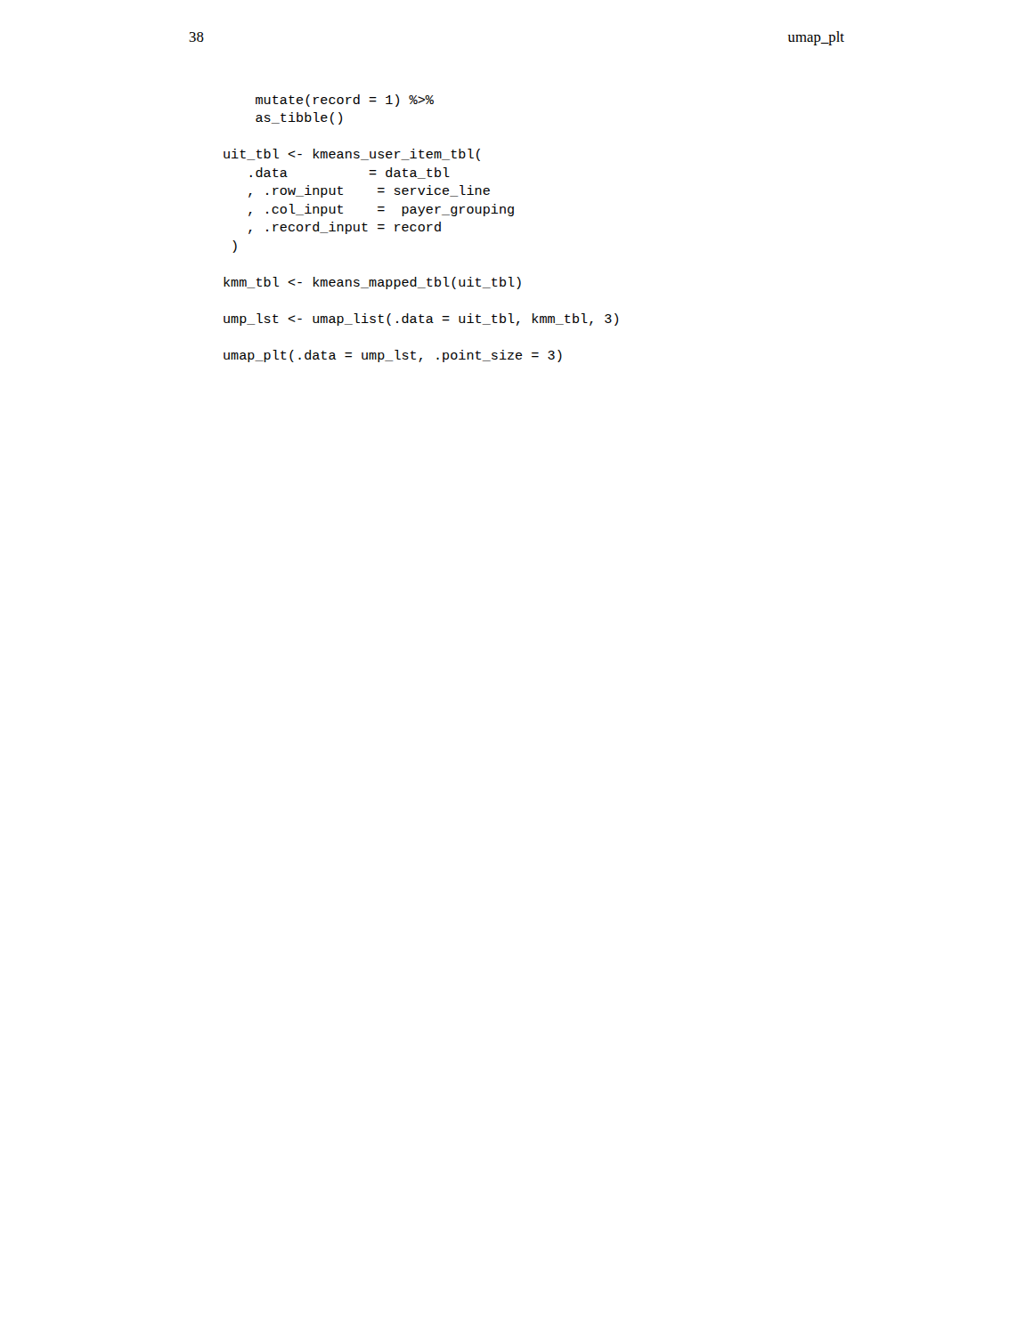38 umap_plt
    mutate(record = 1) %>%
    as_tibble()

uit_tbl <- kmeans_user_item_tbl(
   .data          = data_tbl
   , .row_input    = service_line
   , .col_input    =  payer_grouping
   , .record_input = record
 )

kmm_tbl <- kmeans_mapped_tbl(uit_tbl)

ump_lst <- umap_list(.data = uit_tbl, kmm_tbl, 3)

umap_plt(.data = ump_lst, .point_size = 3)